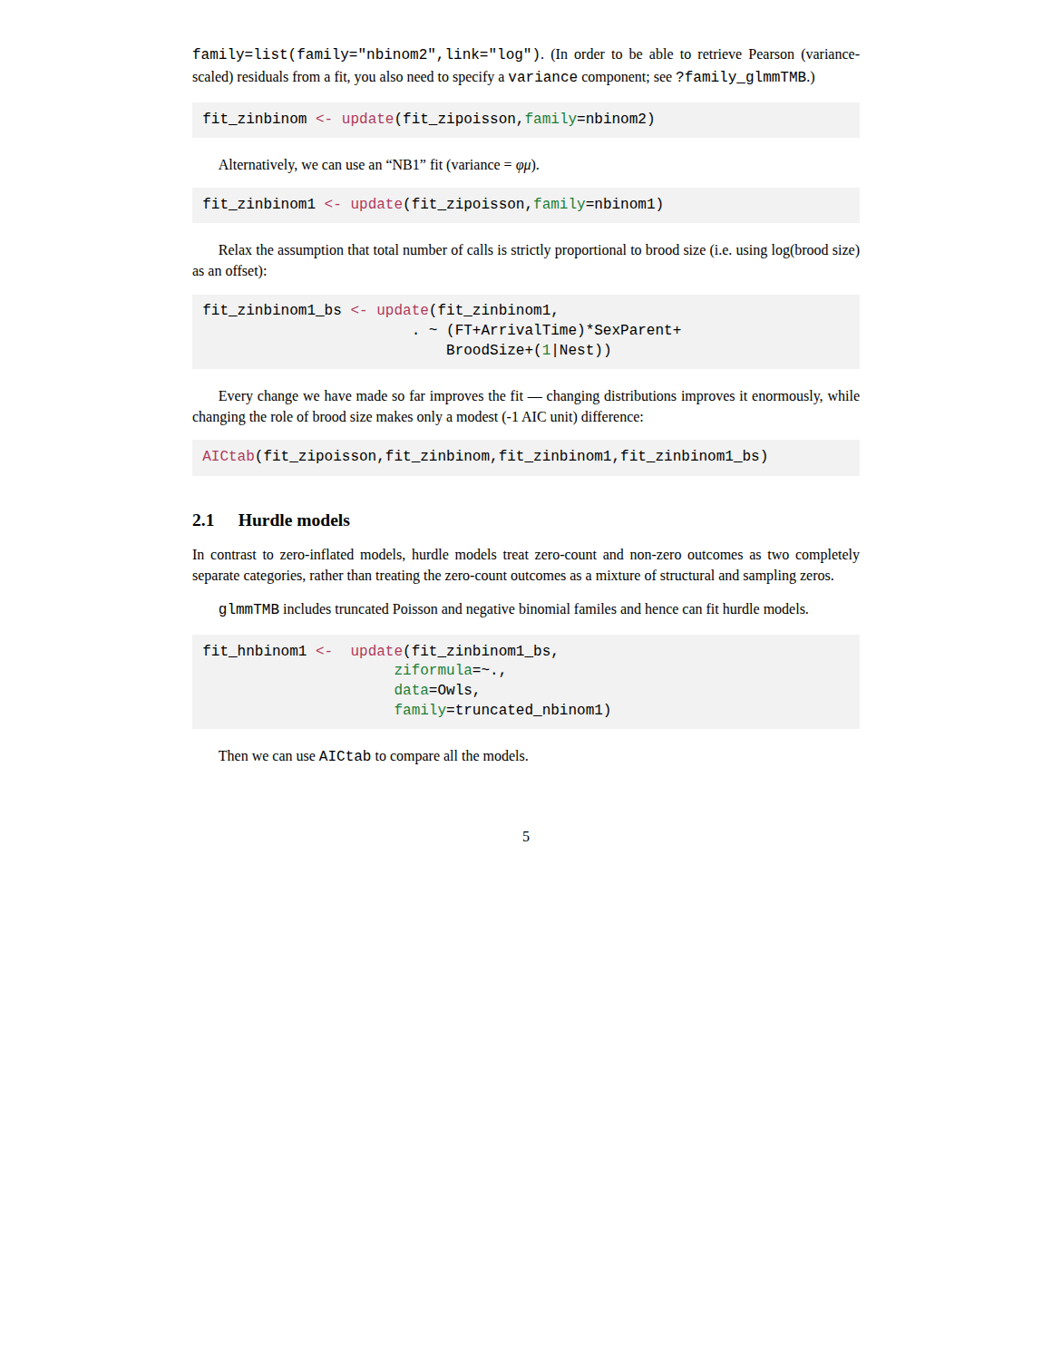family=list(family="nbinom2",link="log"). (In order to be able to retrieve Pearson (variance-scaled) residuals from a fit, you also need to specify a variance component; see ?family_glmmTMB.)
fit_zinbinom <- update(fit_zipoisson,family=nbinom2)
Alternatively, we can use an “NB1” fit (variance = φμ).
fit_zinbinom1 <- update(fit_zipoisson,family=nbinom1)
Relax the assumption that total number of calls is strictly proportional to brood size (i.e. using log(brood size) as an offset):
fit_zinbinom1_bs <- update(fit_zinbinom1,
                        . ~ (FT+ArrivalTime)*SexParent+
                            BroodSize+(1|Nest))
Every change we have made so far improves the fit — changing distributions improves it enormously, while changing the role of brood size makes only a modest (-1 AIC unit) difference:
AICtab(fit_zipoisson,fit_zinbinom,fit_zinbinom1,fit_zinbinom1_bs)
2.1 Hurdle models
In contrast to zero-inflated models, hurdle models treat zero-count and non-zero outcomes as two completely separate categories, rather than treating the zero-count outcomes as a mixture of structural and sampling zeros.
glmmTMB includes truncated Poisson and negative binomial familes and hence can fit hurdle models.
fit_hnbinom1 <-  update(fit_zinbinom1_bs,
                      ziformula=~.,
                      data=Owls,
                      family=truncated_nbinom1)
Then we can use AICtab to compare all the models.
5